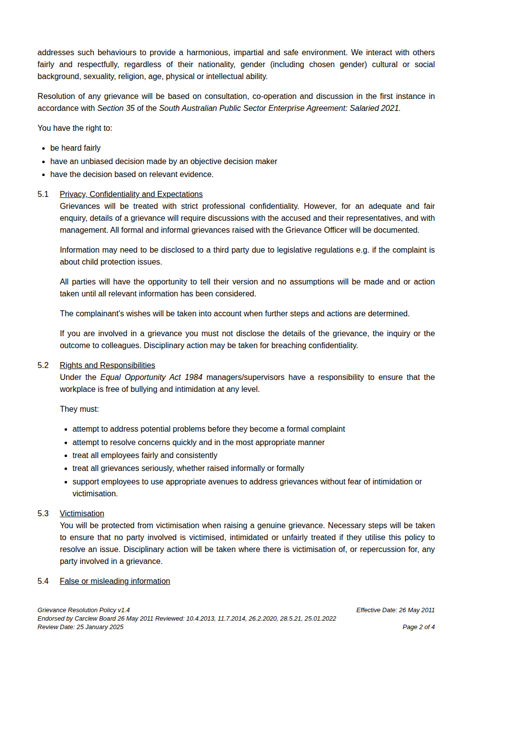addresses such behaviours to provide a harmonious, impartial and safe environment. We interact with others fairly and respectfully, regardless of their nationality, gender (including chosen gender) cultural or social background, sexuality, religion, age, physical or intellectual ability.
Resolution of any grievance will be based on consultation, co-operation and discussion in the first instance in accordance with Section 35 of the South Australian Public Sector Enterprise Agreement: Salaried 2021.
You have the right to:
be heard fairly
have an unbiased decision made by an objective decision maker
have the decision based on relevant evidence.
5.1 Privacy, Confidentiality and Expectations
Grievances will be treated with strict professional confidentiality. However, for an adequate and fair enquiry, details of a grievance will require discussions with the accused and their representatives, and with management. All formal and informal grievances raised with the Grievance Officer will be documented.
Information may need to be disclosed to a third party due to legislative regulations e.g. if the complaint is about child protection issues.
All parties will have the opportunity to tell their version and no assumptions will be made and or action taken until all relevant information has been considered.
The complainant's wishes will be taken into account when further steps and actions are determined.
If you are involved in a grievance you must not disclose the details of the grievance, the inquiry or the outcome to colleagues. Disciplinary action may be taken for breaching confidentiality.
5.2 Rights and Responsibilities
Under the Equal Opportunity Act 1984 managers/supervisors have a responsibility to ensure that the workplace is free of bullying and intimidation at any level.
They must:
attempt to address potential problems before they become a formal complaint
attempt to resolve concerns quickly and in the most appropriate manner
treat all employees fairly and consistently
treat all grievances seriously, whether raised informally or formally
support employees to use appropriate avenues to address grievances without fear of intimidation or victimisation.
5.3 Victimisation
You will be protected from victimisation when raising a genuine grievance. Necessary steps will be taken to ensure that no party involved is victimised, intimidated or unfairly treated if they utilise this policy to resolve an issue. Disciplinary action will be taken where there is victimisation of, or repercussion for, any party involved in a grievance.
5.4 False or misleading information
Grievance Resolution Policy v1.4 Effective Date: 26 May 2011
Endorsed by Carclew Board 26 May 2011 Reviewed: 10.4.2013, 11.7.2014, 26.2.2020, 28.5.21, 25.01.2022
Review Date: 25 January 2025 Page 2 of 4